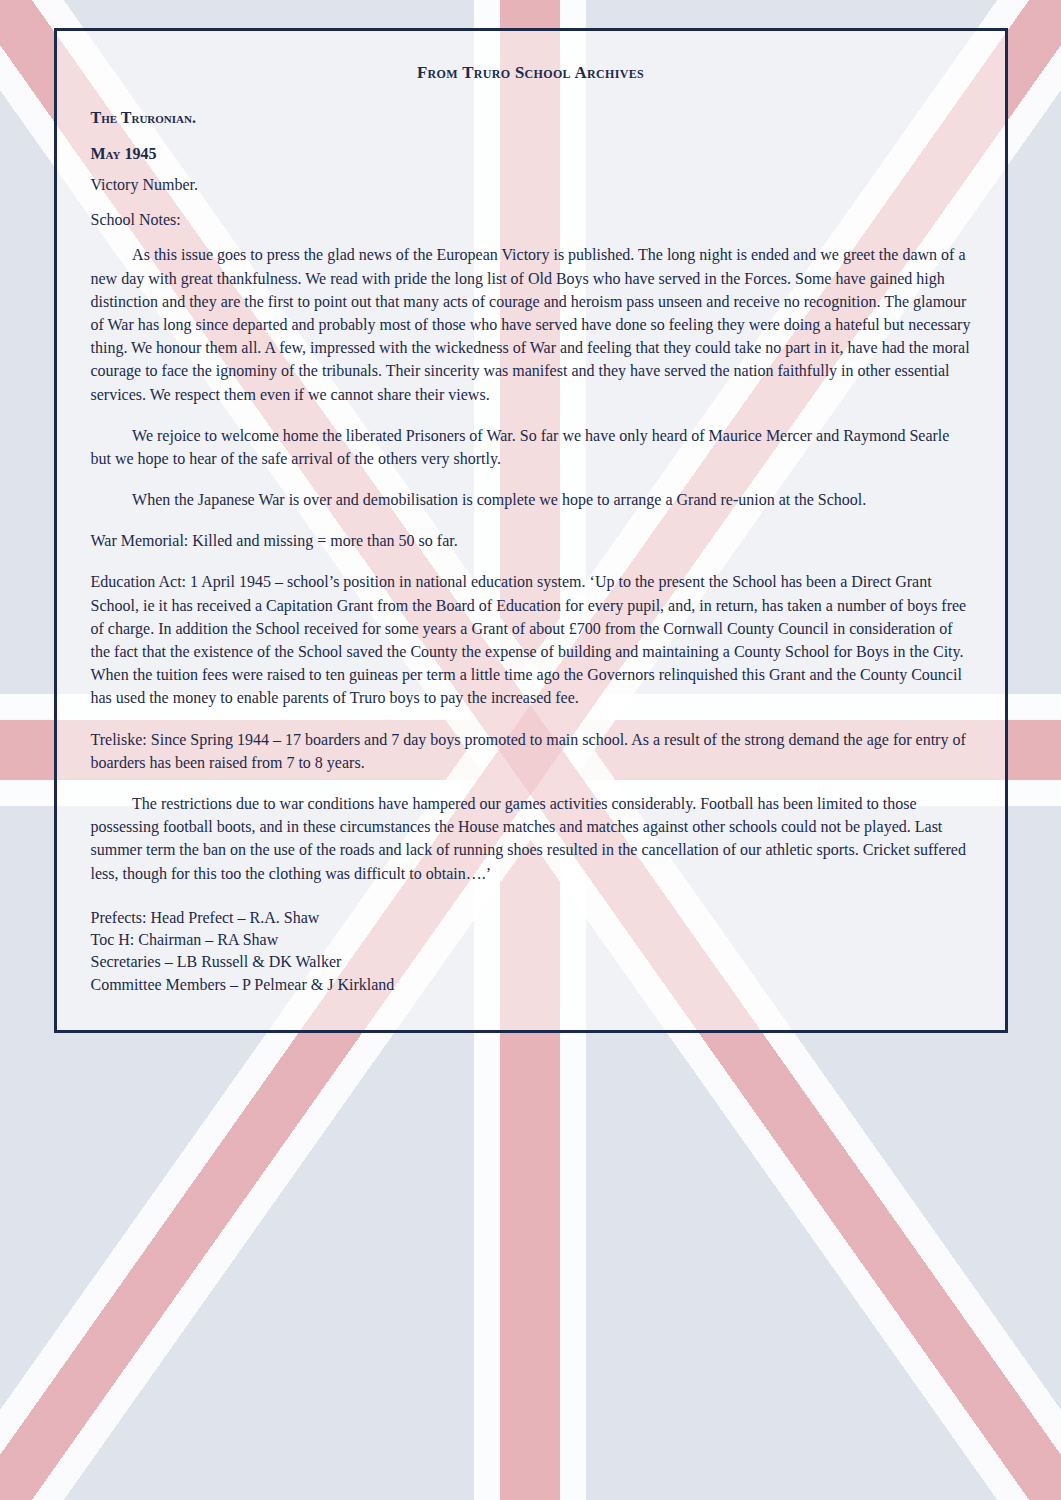From Truro School Archives
The Truronian.
May 1945
Victory Number.
School Notes:
As this issue goes to press the glad news of the European Victory is published. The long night is ended and we greet the dawn of a new day with great thankfulness. We read with pride the long list of Old Boys who have served in the Forces. Some have gained high distinction and they are the first to point out that many acts of courage and heroism pass unseen and receive no recognition. The glamour of War has long since departed and probably most of those who have served have done so feeling they were doing a hateful but necessary thing. We honour them all. A few, impressed with the wickedness of War and feeling that they could take no part in it, have had the moral courage to face the ignominy of the tribunals. Their sincerity was manifest and they have served the nation faithfully in other essential services. We respect them even if we cannot share their views.
We rejoice to welcome home the liberated Prisoners of War. So far we have only heard of Maurice Mercer and Raymond Searle but we hope to hear of the safe arrival of the others very shortly.
When the Japanese War is over and demobilisation is complete we hope to arrange a Grand re-union at the School.
War Memorial: Killed and missing = more than 50 so far.
Education Act: 1 April 1945 – school’s position in national education system. ‘Up to the present the School has been a Direct Grant School, ie it has received a Capitation Grant from the Board of Education for every pupil, and, in return, has taken a number of boys free of charge. In addition the School received for some years a Grant of about £700 from the Cornwall County Council in consideration of the fact that the existence of the School saved the County the expense of building and maintaining a County School for Boys in the City. When the tuition fees were raised to ten guineas per term a little time ago the Governors relinquished this Grant and the County Council has used the money to enable parents of Truro boys to pay the increased fee.
Treliske: Since Spring 1944 – 17 boarders and 7 day boys promoted to main school. As a result of the strong demand the age for entry of boarders has been raised from 7 to 8 years.
The restrictions due to war conditions have hampered our games activities considerably. Football has been limited to those possessing football boots, and in these circumstances the House matches and matches against other schools could not be played. Last summer term the ban on the use of the roads and lack of running shoes resulted in the cancellation of our athletic sports. Cricket suffered less, though for this too the clothing was difficult to obtain….’
Prefects: Head Prefect – R.A. Shaw
Toc H: Chairman – RA Shaw
Secretaries – LB Russell & DK Walker
Committee Members – P Pelmear & J Kirkland